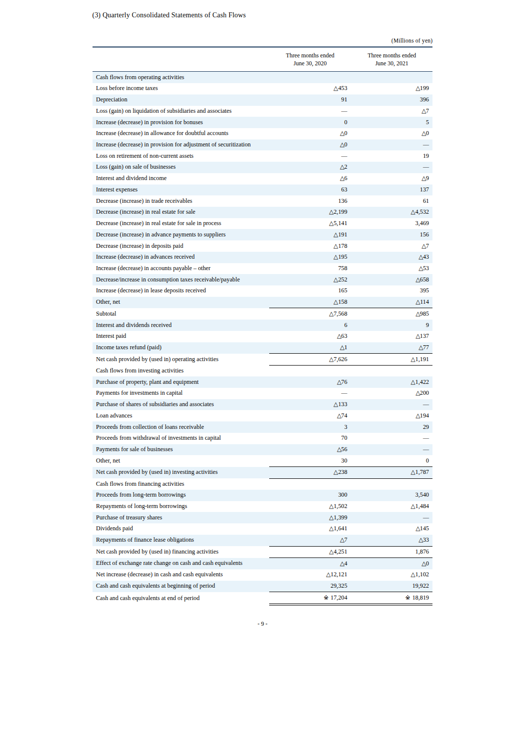(3) Quarterly Consolidated Statements of Cash Flows
(Millions of yen)
| | Three months ended June 30, 2020 | Three months ended June 30, 2021 |
| --- | --- | --- |
| Cash flows from operating activities | | |
| Loss before income taxes | △ 453 | △ 199 |
| Depreciation | 91 | 396 |
| Loss (gain) on liquidation of subsidiaries and associates | — | △ 7 |
| Increase (decrease) in provision for bonuses | 0 | 5 |
| Increase (decrease) in allowance for doubtful accounts | △ 0 | △ 0 |
| Increase (decrease) in provision for adjustment of securitization | △ 0 | — |
| Loss on retirement of non-current assets | — | 19 |
| Loss (gain) on sale of businesses | △ 2 | — |
| Interest and dividend income | △ 6 | △ 9 |
| Interest expenses | 63 | 137 |
| Decrease (increase) in trade receivables | 136 | 61 |
| Decrease (increase) in real estate for sale | △ 2,199 | △ 4,532 |
| Decrease (increase) in real estate for sale in process | △ 5,141 | 3,469 |
| Decrease (increase) in advance payments to suppliers | △ 191 | 156 |
| Decrease (increase) in deposits paid | △ 178 | △ 7 |
| Increase (decrease) in advances received | △ 195 | △ 43 |
| Increase (decrease) in accounts payable – other | 758 | △ 53 |
| Decrease/increase in consumption taxes receivable/payable | △ 252 | △ 658 |
| Increase (decrease) in lease deposits received | 165 | 395 |
| Other, net | △ 158 | △ 114 |
| Subtotal | △ 7,568 | △ 985 |
| Interest and dividends received | 6 | 9 |
| Interest paid | △ 63 | △ 137 |
| Income taxes refund (paid) | △ 1 | △ 77 |
| Net cash provided by (used in) operating activities | △ 7,626 | △ 1,191 |
| Cash flows from investing activities | | |
| Purchase of property, plant and equipment | △ 76 | △ 1,422 |
| Payments for investments in capital | — | △ 200 |
| Purchase of shares of subsidiaries and associates | △ 133 | — |
| Loan advances | △ 74 | △ 194 |
| Proceeds from collection of loans receivable | 3 | 29 |
| Proceeds from withdrawal of investments in capital | 70 | — |
| Payments for sale of businesses | △ 56 | — |
| Other, net | 30 | 0 |
| Net cash provided by (used in) investing activities | △ 238 | △ 1,787 |
| Cash flows from financing activities | | |
| Proceeds from long-term borrowings | 300 | 3,540 |
| Repayments of long-term borrowings | △ 1,502 | △ 1,484 |
| Purchase of treasury shares | △ 1,399 | — |
| Dividends paid | △ 1,641 | △ 145 |
| Repayments of finance lease obligations | △ 7 | △ 33 |
| Net cash provided by (used in) financing activities | △ 4,251 | 1,876 |
| Effect of exchange rate change on cash and cash equivalents | △ 4 | △ 0 |
| Net increase (decrease) in cash and cash equivalents | △ 12,121 | △ 1,102 |
| Cash and cash equivalents at beginning of period | 29,325 | 19,922 |
| Cash and cash equivalents at end of period | ※ 17,204 | ※ 18,819 |
- 9 -